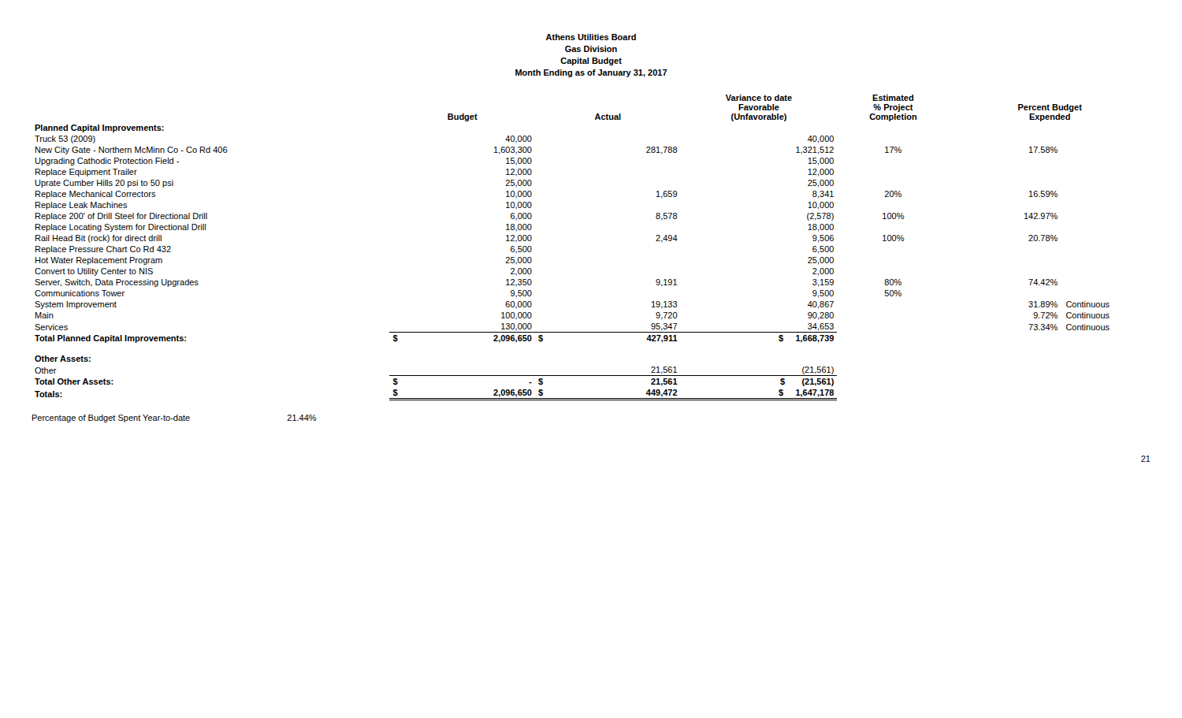Athens Utilities Board
Gas Division
Capital Budget
Month Ending as of January 31, 2017
| | Budget | Actual | Variance to date Favorable (Unfavorable) | Estimated % Project Completion | Percent Budget Expended |
| --- | --- | --- | --- | --- | --- |
| Planned Capital Improvements: | | | | | | | | |
| Truck 53 (2009) | | 40,000 | | | 40,000 | | | |
| New City Gate - Northern McMinn Co - Co Rd 406 | | 1,603,300 | | 281,788 | 1,321,512 | 17% | 17.58% | |
| Upgrading Cathodic Protection Field - | | 15,000 | | | 15,000 | | | |
| Replace Equipment Trailer | | 12,000 | | | 12,000 | | | |
| Uprate Cumber Hills 20 psi to 50 psi | | 25,000 | | | 25,000 | | | |
| Replace Mechanical Correctors | | 10,000 | | 1,659 | 8,341 | 20% | 16.59% | |
| Replace Leak Machines | | 10,000 | | | 10,000 | | | |
| Replace 200' of Drill Steel for Directional Drill | | 6,000 | | 8,578 | (2,578) | 100% | 142.97% | |
| Replace Locating System for Directional Drill | | 18,000 | | | 18,000 | | | |
| Rail Head Bit (rock) for direct drill | | 12,000 | | 2,494 | 9,506 | 100% | 20.78% | |
| Replace Pressure Chart Co Rd 432 | | 6,500 | | | 6,500 | | | |
| Hot Water Replacement Program | | 25,000 | | | 25,000 | | | |
| Convert to Utility Center to NIS | | 2,000 | | | 2,000 | | | |
| Server, Switch, Data Processing Upgrades | | 12,350 | | 9,191 | 3,159 | 80% | 74.42% | |
| Communications Tower | | 9,500 | | | 9,500 | 50% | | |
| System Improvement | | 60,000 | | 19,133 | 40,867 | | 31.89% | Continuous |
| Main | | 100,000 | | 9,720 | 90,280 | | 9.72% | Continuous |
| Services | | 130,000 | | 95,347 | 34,653 | | 73.34% | Continuous |
| Total Planned Capital Improvements: | $ | 2,096,650 | $ | 427,911 | $ 1,668,739 | | | |
| Other Assets: | | | | | | | | |
| Other | | | | 21,561 | (21,561) | | | |
| Total Other Assets: | $ | - | $ | 21,561 | $ (21,561) | | | |
| Totals: | $ | 2,096,650 | $ | 449,472 | $ 1,647,178 | | | |
Percentage of Budget Spent Year-to-date 21.44%
21